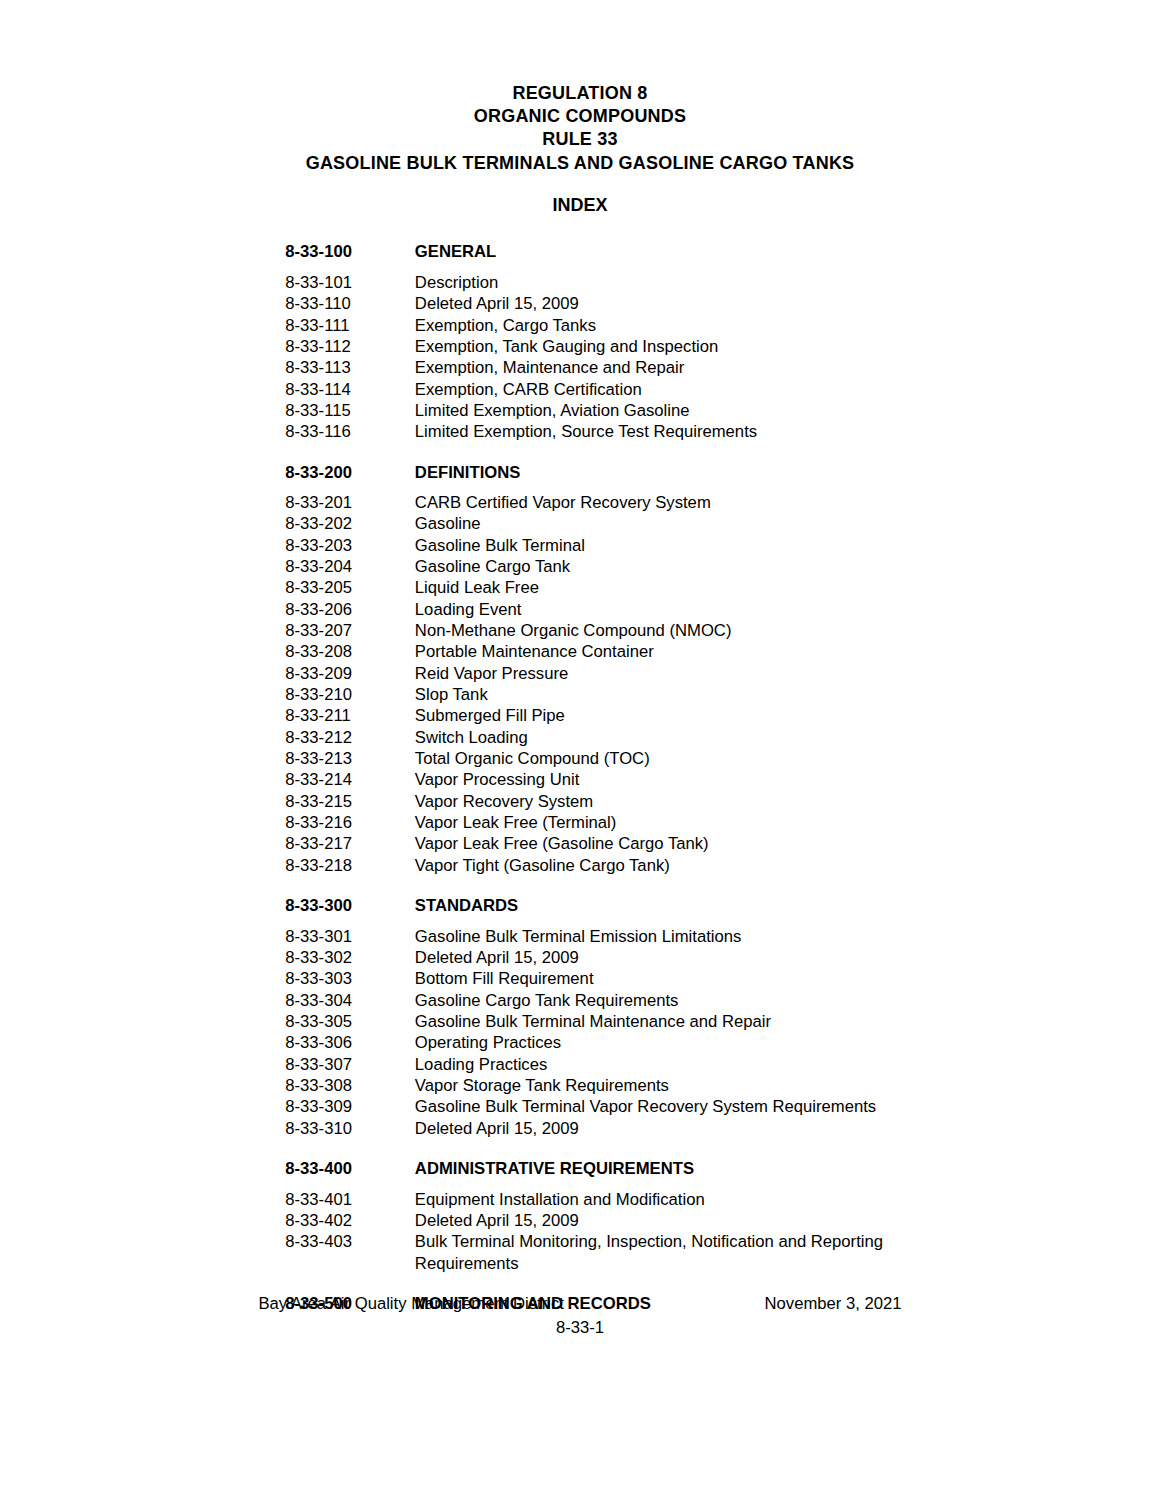REGULATION 8
ORGANIC COMPOUNDS
RULE 33
GASOLINE BULK TERMINALS AND GASOLINE CARGO TANKS
INDEX
8-33-100 GENERAL
8-33-101 Description
8-33-110 Deleted April 15, 2009
8-33-111 Exemption, Cargo Tanks
8-33-112 Exemption, Tank Gauging and Inspection
8-33-113 Exemption, Maintenance and Repair
8-33-114 Exemption, CARB Certification
8-33-115 Limited Exemption, Aviation Gasoline
8-33-116 Limited Exemption, Source Test Requirements
8-33-200 DEFINITIONS
8-33-201 CARB Certified Vapor Recovery System
8-33-202 Gasoline
8-33-203 Gasoline Bulk Terminal
8-33-204 Gasoline Cargo Tank
8-33-205 Liquid Leak Free
8-33-206 Loading Event
8-33-207 Non-Methane Organic Compound (NMOC)
8-33-208 Portable Maintenance Container
8-33-209 Reid Vapor Pressure
8-33-210 Slop Tank
8-33-211 Submerged Fill Pipe
8-33-212 Switch Loading
8-33-213 Total Organic Compound (TOC)
8-33-214 Vapor Processing Unit
8-33-215 Vapor Recovery System
8-33-216 Vapor Leak Free (Terminal)
8-33-217 Vapor Leak Free (Gasoline Cargo Tank)
8-33-218 Vapor Tight (Gasoline Cargo Tank)
8-33-300 STANDARDS
8-33-301 Gasoline Bulk Terminal Emission Limitations
8-33-302 Deleted April 15, 2009
8-33-303 Bottom Fill Requirement
8-33-304 Gasoline Cargo Tank Requirements
8-33-305 Gasoline Bulk Terminal Maintenance and Repair
8-33-306 Operating Practices
8-33-307 Loading Practices
8-33-308 Vapor Storage Tank Requirements
8-33-309 Gasoline Bulk Terminal Vapor Recovery System Requirements
8-33-310 Deleted April 15, 2009
8-33-400 ADMINISTRATIVE REQUIREMENTS
8-33-401 Equipment Installation and Modification
8-33-402 Deleted April 15, 2009
8-33-403 Bulk Terminal Monitoring, Inspection, Notification and Reporting Requirements
8-33-500 MONITORING AND RECORDS
Bay Area Air Quality Management District November 3, 2021
8-33-1